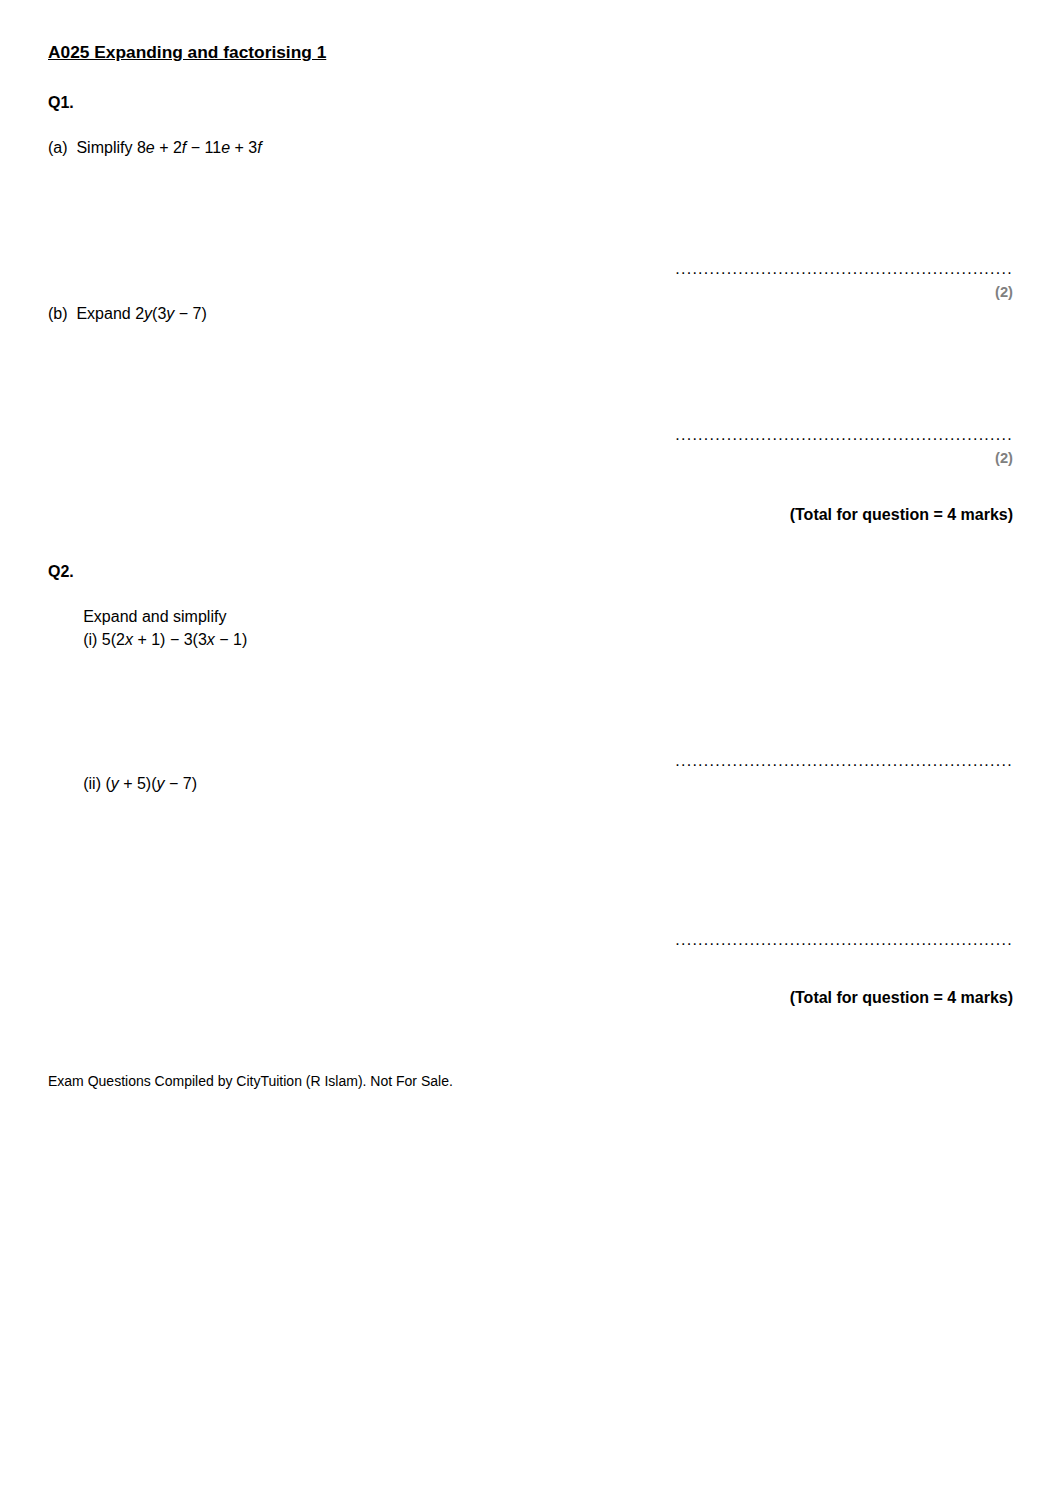A025 Expanding and factorising 1
Q1.
(a) Simplify 8e + 2f − 11e + 3f
...........................................................
(2)
(b) Expand 2y(3y − 7)
...........................................................
(2)
(Total for question = 4 marks)
Q2.
Expand and simplify
(i) 5(2x + 1) − 3(3x − 1)
...........................................................
(ii) (y + 5)(y − 7)
...........................................................
(Total for question = 4 marks)
Exam Questions Compiled by CityTuition (R Islam). Not For Sale.